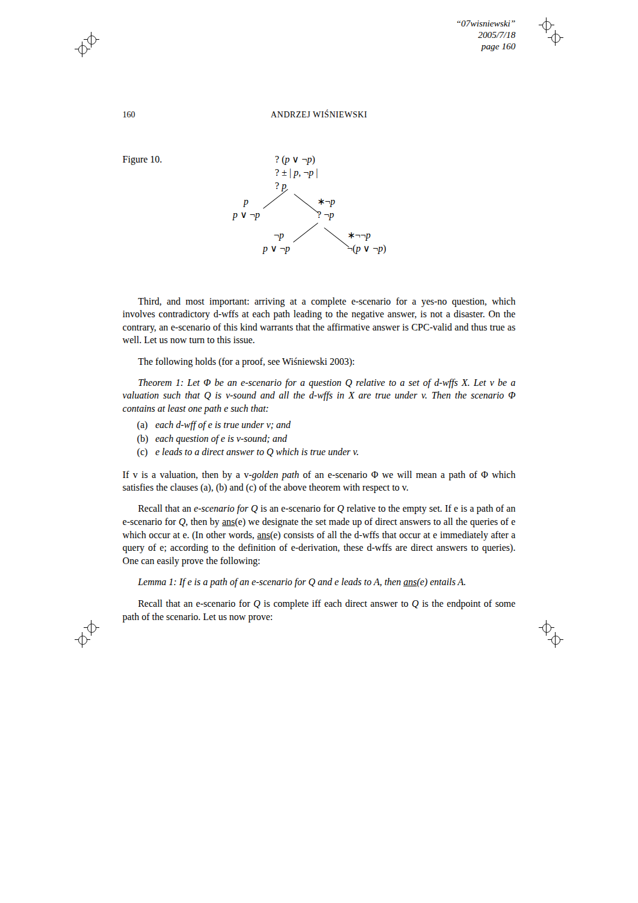“07wisniewski”
2005/7/18
page 160
160
ANDRZEJ WIŚNIEWSKI
Figure 10.
? (p ∨ ¬p) ? ± | p, ¬p | ? p
p p ∨ ¬p ∗¬p ? ¬p
¬p p ∨ ¬p ∗¬¬p ¬(p ∨ ¬p)
Third, and most important: arriving at a complete e-scenario for a yes-no question, which involves contradictory d-wffs at each path leading to the negative answer, is not a disaster. On the contrary, an e-scenario of this kind warrants that the affirmative answer is CPC-valid and thus true as well. Let us now turn to this issue.
The following holds (for a proof, see Wiśniewski 2003):
Theorem 1: Let Φ be an e-scenario for a question Q relative to a set of d-wffs X. Let v be a valuation such that Q is v-sound and all the d-wffs in X are true under v. Then the scenario Φ contains at least one path e such that:
(a) each d-wff of e is true under v; and
(b) each question of e is v-sound; and
(c) e leads to a direct answer to Q which is true under v.
If v is a valuation, then by a v-golden path of an e-scenario Φ we will mean a path of Φ which satisfies the clauses (a), (b) and (c) of the above theorem with respect to v.
Recall that an e-scenario for Q is an e-scenario for Q relative to the empty set. If e is a path of an e-scenario for Q, then by ans(e) we designate the set made up of direct answers to all the queries of e which occur at e. (In other words, ans(e) consists of all the d-wffs that occur at e immediately after a query of e; according to the definition of e-derivation, these d-wffs are direct answers to queries). One can easily prove the following:
Lemma 1: If e is a path of an e-scenario for Q and e leads to A, then ans(e) entails A.
Recall that an e-scenario for Q is complete iff each direct answer to Q is the endpoint of some path of the scenario. Let us now prove: